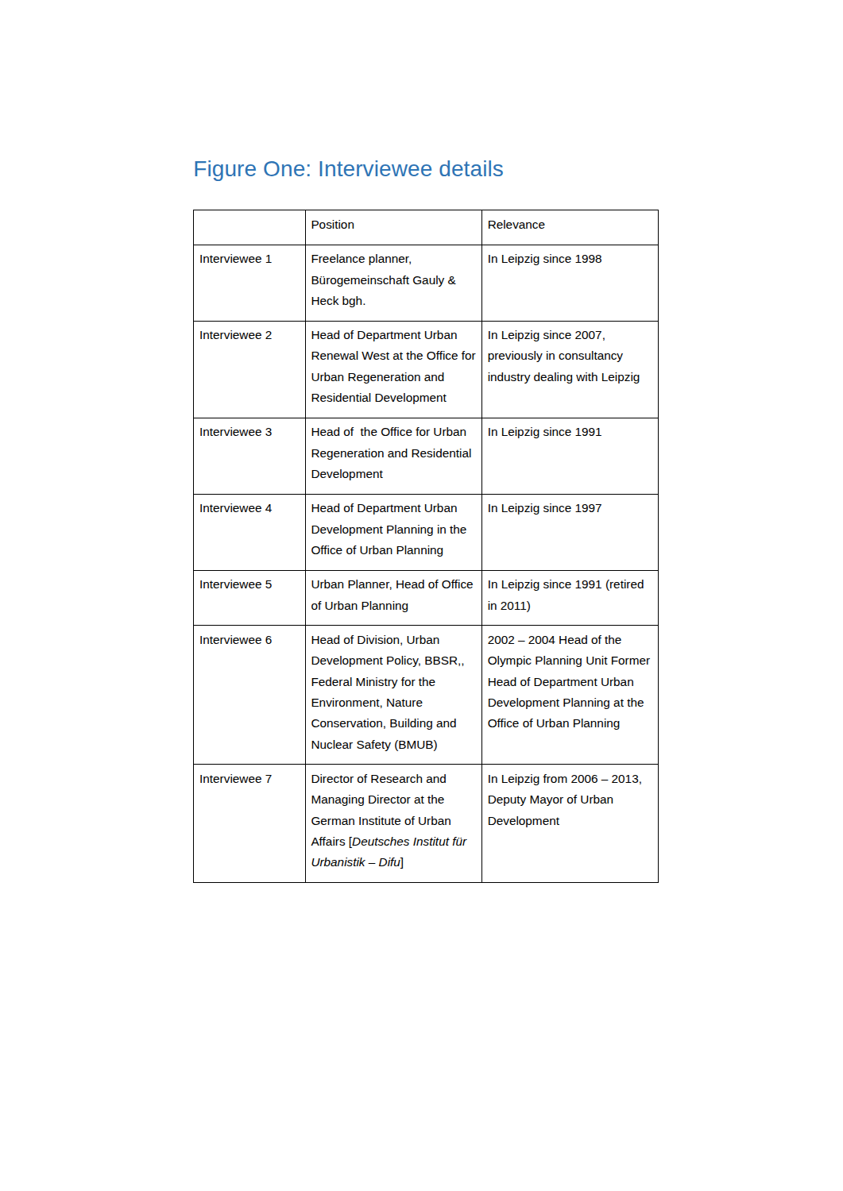Figure One: Interviewee details
| | Position | Relevance |
| Interviewee 1 | Freelance planner, Bürogemeinschaft Gauly & Heck bgh. | In Leipzig since 1998 |
| Interviewee 2 | Head of Department Urban Renewal West at the Office for Urban Regeneration and Residential Development | In Leipzig since 2007, previously in consultancy industry dealing with Leipzig |
| Interviewee 3 | Head of the Office for Urban Regeneration and Residential Development | In Leipzig since 1991 |
| Interviewee 4 | Head of Department Urban Development Planning in the Office of Urban Planning | In Leipzig since 1997 |
| Interviewee 5 | Urban Planner, Head of Office of Urban Planning | In Leipzig since 1991 (retired in 2011) |
| Interviewee 6 | Head of Division, Urban Development Policy, BBSR,, Federal Ministry for the Environment, Nature Conservation, Building and Nuclear Safety (BMUB) | 2002 – 2004 Head of the Olympic Planning Unit Former Head of Department Urban Development Planning at the Office of Urban Planning |
| Interviewee 7 | Director of Research and Managing Director at the German Institute of Urban Affairs [ Deutsches Institut für Urbanistik – Difu ] | In Leipzig from 2006 – 2013, Deputy Mayor of Urban Development |